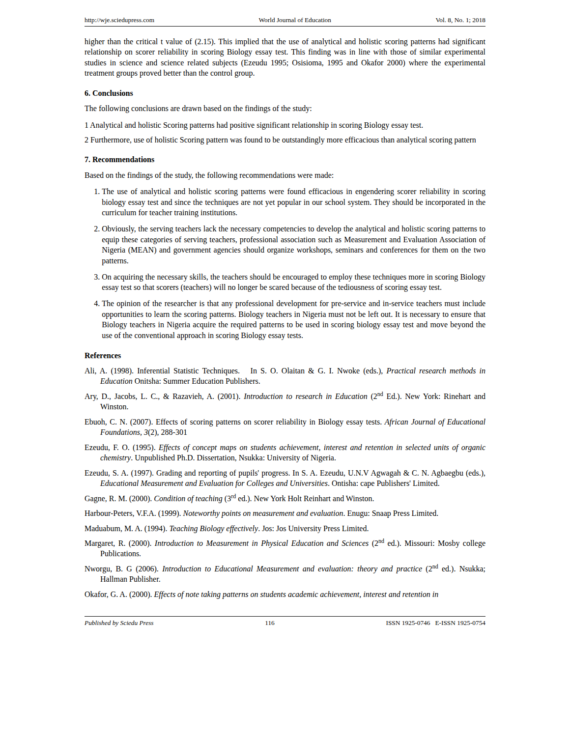http://wje.sciedupress.com World Journal of Education Vol. 8, No. 1; 2018
higher than the critical t value of (2.15). This implied that the use of analytical and holistic scoring patterns had significant relationship on scorer reliability in scoring Biology essay test. This finding was in line with those of similar experimental studies in science and science related subjects (Ezeudu 1995; Osisioma, 1995 and Okafor 2000) where the experimental treatment groups proved better than the control group.
6. Conclusions
The following conclusions are drawn based on the findings of the study:
1 Analytical and holistic Scoring patterns had positive significant relationship in scoring Biology essay test.
2 Furthermore, use of holistic Scoring pattern was found to be outstandingly more efficacious than analytical scoring pattern
7. Recommendations
Based on the findings of the study, the following recommendations were made:
The use of analytical and holistic scoring patterns were found efficacious in engendering scorer reliability in scoring biology essay test and since the techniques are not yet popular in our school system. They should be incorporated in the curriculum for teacher training institutions.
Obviously, the serving teachers lack the necessary competencies to develop the analytical and holistic scoring patterns to equip these categories of serving teachers, professional association such as Measurement and Evaluation Association of Nigeria (MEAN) and government agencies should organize workshops, seminars and conferences for them on the two patterns.
On acquiring the necessary skills, the teachers should be encouraged to employ these techniques more in scoring Biology essay test so that scorers (teachers) will no longer be scared because of the tediousness of scoring essay test.
The opinion of the researcher is that any professional development for pre-service and in-service teachers must include opportunities to learn the scoring patterns. Biology teachers in Nigeria must not be left out. It is necessary to ensure that Biology teachers in Nigeria acquire the required patterns to be used in scoring biology essay test and move beyond the use of the conventional approach in scoring Biology essay tests.
References
Ali, A. (1998). Inferential Statistic Techniques. In S. O. Olaitan & G. I. Nwoke (eds.), Practical research methods in Education Onitsha: Summer Education Publishers.
Ary, D., Jacobs, L. C., & Razavieh, A. (2001). Introduction to research in Education (2nd Ed.). New York: Rinehart and Winston.
Ebuoh, C. N. (2007). Effects of scoring patterns on scorer reliability in Biology essay tests. African Journal of Educational Foundations, 3(2), 288-301
Ezeudu, F. O. (1995). Effects of concept maps on students achievement, interest and retention in selected units of organic chemistry. Unpublished Ph.D. Dissertation, Nsukka: University of Nigeria.
Ezeudu, S. A. (1997). Grading and reporting of pupils' progress. In S. A. Ezeudu, U.N.V Agwagah & C. N. Agbaegbu (eds.), Educational Measurement and Evaluation for Colleges and Universities. Ontisha: cape Publishers' Limited.
Gagne, R. M. (2000). Condition of teaching (3rd ed.). New York Holt Reinhart and Winston.
Harbour-Peters, V.F.A. (1999). Noteworthy points on measurement and evaluation. Enugu: Snaap Press Limited.
Maduabum, M. A. (1994). Teaching Biology effectively. Jos: Jos University Press Limited.
Margaret, R. (2000). Introduction to Measurement in Physical Education and Sciences (2nd ed.). Missouri: Mosby college Publications.
Nworgu, B. G (2006). Introduction to Educational Measurement and evaluation: theory and practice (2nd ed.). Nsukka; Hallman Publisher.
Okafor, G. A. (2000). Effects of note taking patterns on students academic achievement, interest and retention in
Published by Sciedu Press 116 ISSN 1925-0746 E-ISSN 1925-0754